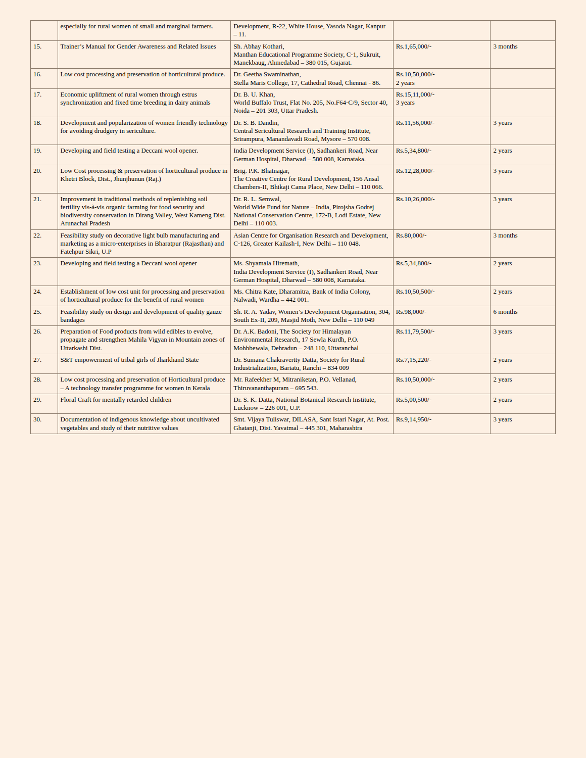| | especially for rural women of small and marginal farmers. | Development, R-22, White House, Yasoda Nagar, Kanpur – 11. | | |
| 15. | Trainer’s Manual for Gender Awareness and Related Issues | Sh. Abhay Kothari, Manthan Educational Programme Society, C-1, Sukruit, Manekbaug, Ahmedabad – 380 015, Gujarat. | Rs.1,65,000/- | 3 months |
| 16. | Low cost processing and preservation of horticultural produce. | Dr. Geetha Swaminathan, Stella Maris College, 17, Cathedral Road, Chennai - 86. | Rs.10,50,000/- 2 years | |
| 17. | Economic upliftment of rural women through estrus synchronization and fixed time breeding in dairy animals | Dr. B. U. Khan, World Buffalo Trust, Flat No. 205, No.F64-C/9, Sector 40, Noida – 201 303, Uttar Pradesh. | Rs.15,11,000/- 3 years | |
| 18. | Development and popularization of women friendly technology for avoiding drudgery in sericulture. | Dr. S. B. Dandin, Central Sericultural Research and Training Institute, Srirampura, Manandavadi Road, Mysore – 570 008. | Rs.11,56,000/- | 3 years |
| 19. | Developing and field testing a Deccani wool opener. | India Development Service (I), Sadhankeri Road, Near German Hospital, Dharwad – 580 008, Karnataka. | Rs.5,34,800/- | 2 years |
| 20. | Low Cost processing & preservation of horticultural produce in Khetri Block, Dist., Jhunjhunun (Raj.) | Brig. P.K. Bhatnagar, The Creative Centre for Rural Development, 156 Ansal Chambers-II, Bhikaji Cama Place, New Delhi – 110 066. | Rs.12,28,000/- | 3 years |
| 21. | Improvement in traditional methods of replenishing soil fertility vis-à-vis organic farming for food security and biodiversity conservation in Dirang Valley, West Kameng Dist. Arunachal Pradesh | Dr. R. L. Semwal, World Wide Fund for Nature – India, Pirojsha Godrej National Conservation Centre, 172-B, Lodi Estate, New Delhi – 110 003. | Rs.10,26,000/- | 3 years |
| 22. | Feasibility study on decorative light bulb manufacturing and marketing as a micro-enterprises in Bharatpur (Rajasthan) and Fatehpur Sikri, U.P | Asian Centre for Organisation Research and Development, C-126, Greater Kailash-I, New Delhi – 110 048. | Rs.80,000/- | 3 months |
| 23. | Developing and field testing a Deccani wool opener | Ms. Shyamala Hiremath, India Development Service (I), Sadhankeri Road, Near German Hospital, Dharwad – 580 008, Karnataka. | Rs.5,34,800/- | 2 years |
| 24. | Establishment of low cost unit for processing and preservation of horticultural produce for the benefit of rural women | Ms. Chitra Kate, Dharamitra, Bank of India Colony, Nalwadi, Wardha – 442 001. | Rs.10,50,500/- | 2 years |
| 25. | Feasibility study on design and development of quality gauze bandages | Sh. R. A. Yadav, Women’s Development Organisation, 304, South Ex-II, 209, Masjid Moth, New Delhi – 110 049 | Rs.98,000/- | 6 months |
| 26. | Preparation of Food products from wild edibles to evolve, propagate and strengthen Mahila Vigyan in Mountain zones of Uttarkashi Dist. | Dr. A.K. Badoni, The Society for Himalayan Environmental Research, 17 Sewla Kurdh, P.O. Mohbbewala, Dehradun – 248 110, Uttaranchal | Rs.11,79,500/- | 3 years |
| 27. | S&T empowerment of tribal girls of Jharkhand State | Dr. Sumana Chakravertty Datta, Society for Rural Industrialization, Bariatu, Ranchi – 834 009 | Rs.7,15,220/- | 2 years |
| 28. | Low cost processing and preservation of Horticultural produce – A technology transfer programme for women in Kerala | Mr. Rafeekher M, Mitraniketan, P.O. Vellanad, Thiruvananthapuram – 695 543. | Rs.10,50,000/- | 2 years |
| 29. | Floral Craft for mentally retarded children | Dr. S. K. Datta, National Botanical Research Institute, Lucknow – 226 001, U.P. | Rs.5,00,500/- | 2 years |
| 30. | Documentation of indigenous knowledge about uncultivated vegetables and study of their nutritive values | Smt. Vijaya Tuliswar, DILASA, Sant Istari Nagar, At. Post. Ghatanji, Dist. Yavatmal – 445 301, Maharashtra | Rs.9,14,950/- | 3 years |